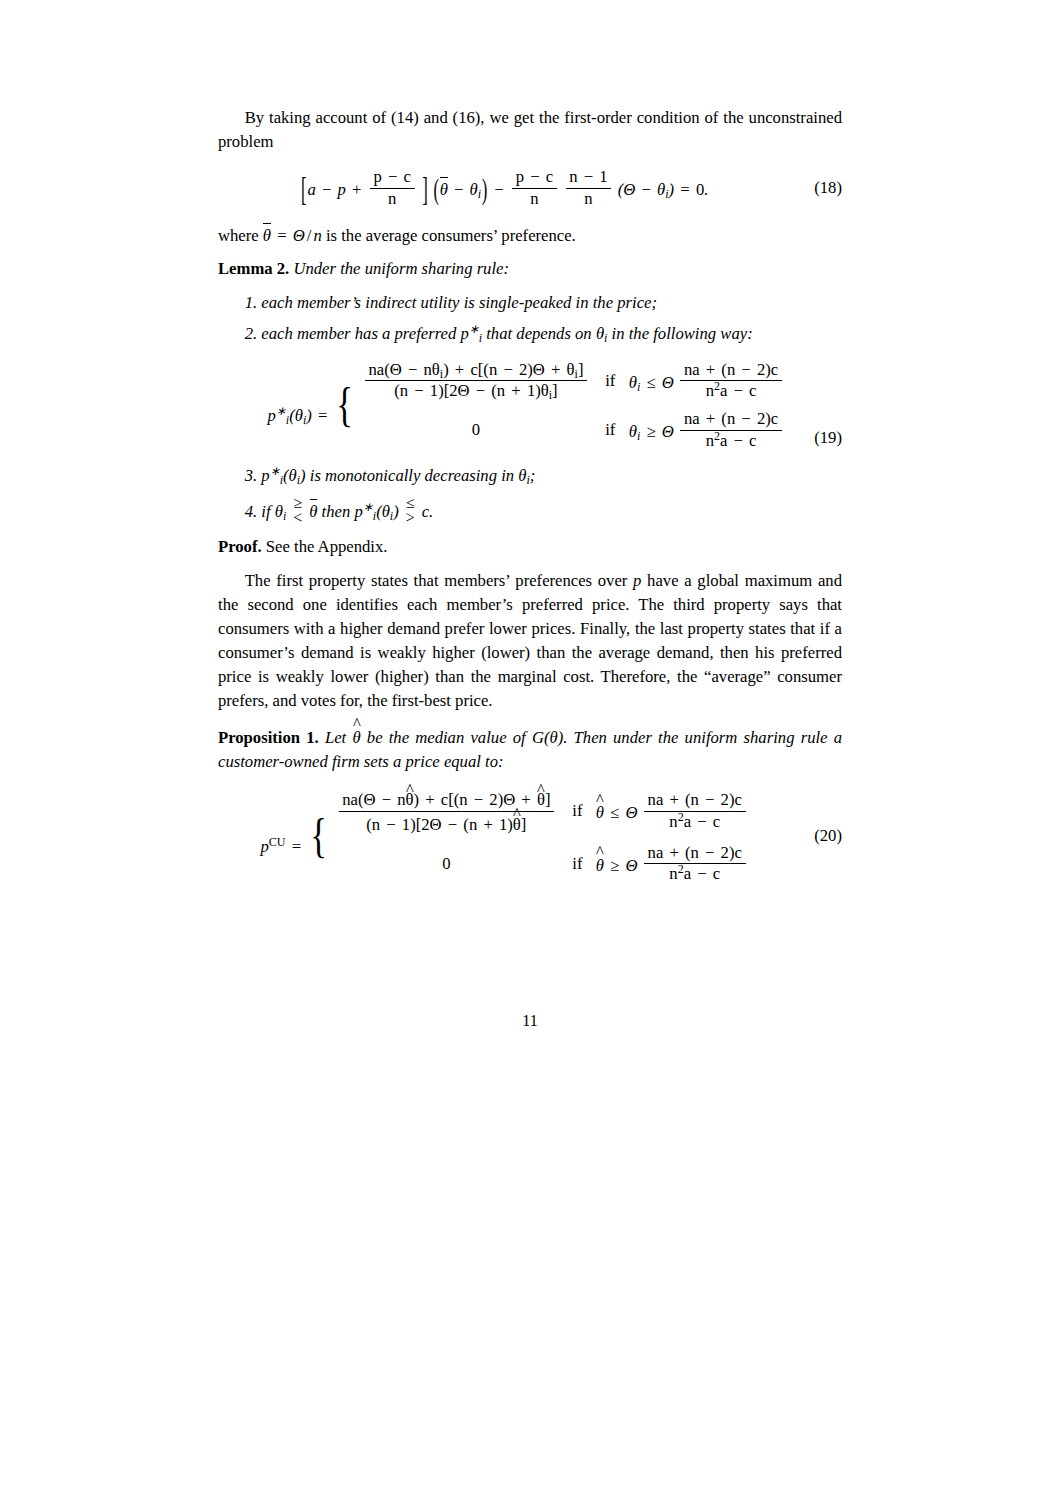By taking account of (14) and (16), we get the first-order condition of the unconstrained problem
[a − p + p − c n ] (θ − θi) − p − c n n − 1 n (Θ − θi) = 0.
(18)
where θ = Θ/n is the average consumers’ preference.
Lemma 2. Under the uniform sharing rule:
each member’s indirect utility is single-peaked in the price;
each member has a preferred p∗i that depends on θi in the following way:
p∗i(θi) = { na(Θ − nθi) + c[(n − 2)Θ + θi] (n − 1)[2 Θ − (n + 1)θi] if θi ≤ Θ na + (n − 2)c n2a − c 0 if θi ≥ Θ na + (n − 2)c n2a − c
(19)
p∗i(θi) is monotonically decreasing in θi;
if θi ≥< θ then p∗i(θi) ≤> c.
Proof. See the Appendix.
The first property states that members’ preferences over p have a global maximum and the second one identifies each member’s preferred price. The third property says that consumers with a higher demand prefer lower prices. Finally, the last property states that if a consumer’s demand is weakly higher (lower) than the average demand, then his preferred price is weakly lower (higher) than the marginal cost. Therefore, the “average” consumer prefers, and votes for, the first-best price.
Proposition 1. Let θ be the median value of G(θ). Then under the uniform sharing rule a customer-owned firm sets a price equal to:
pCU = { na(Θ − nθ) + c[(n − 2)Θ + θ] (n − 1)[2 Θ − (n + 1)θ] if θ ≤ Θ na + (n − 2)c n2a − c 0 if θ ≥ Θ na + (n − 2)c n2a − c
(20)
11